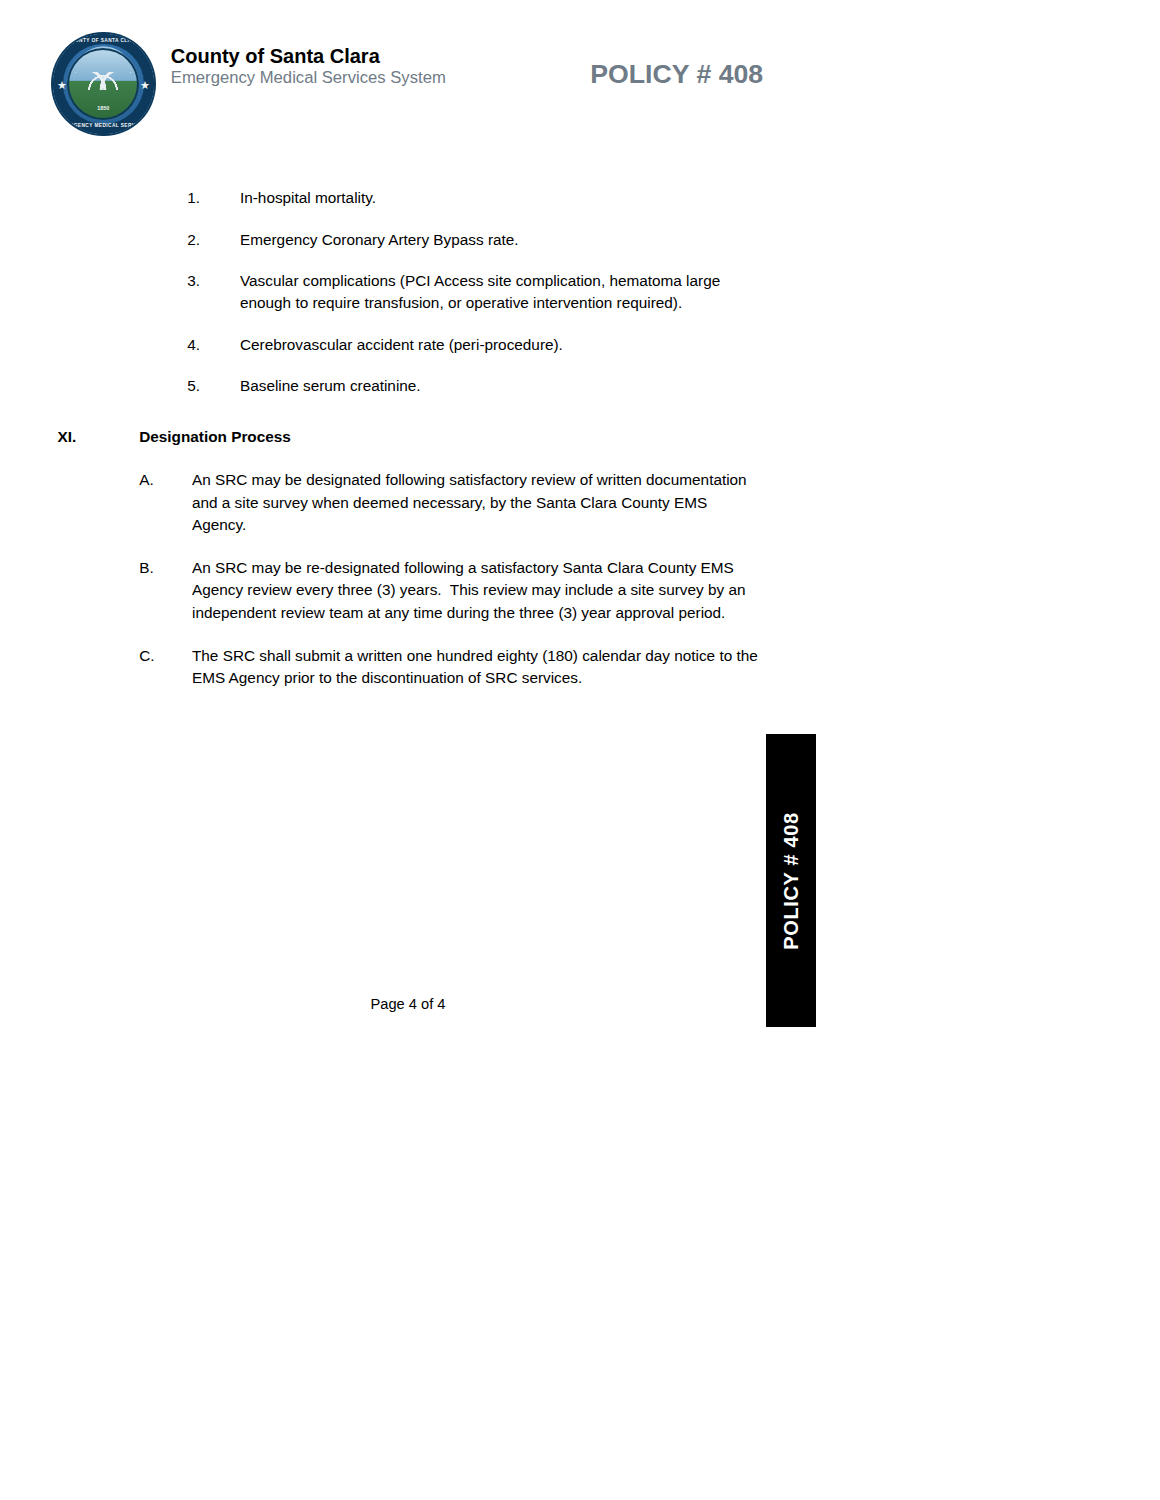COUNTY OF SANTA CLARA
EMERGENCY MEDICAL SERVICES
1850
★
★
County of Santa Clara
Emergency Medical Services System
POLICY # 408
1. In-hospital mortality.
2. Emergency Coronary Artery Bypass rate.
3. Vascular complications (PCI Access site complication, hematoma large enough to require transfusion, or operative intervention required).
4. Cerebrovascular accident rate (peri-procedure).
5. Baseline serum creatinine.
XI.
Designation Process
A. An SRC may be designated following satisfactory review of written documentation and a site survey when deemed necessary, by the Santa Clara County EMS Agency.
B. An SRC may be re-designated following a satisfactory Santa Clara County EMS Agency review every three (3) years. This review may include a site survey by an independent review team at any time during the three (3) year approval period.
C. The SRC shall submit a written one hundred eighty (180) calendar day notice to the EMS Agency prior to the discontinuation of SRC services.
Page 4 of 4
POLICY # 408